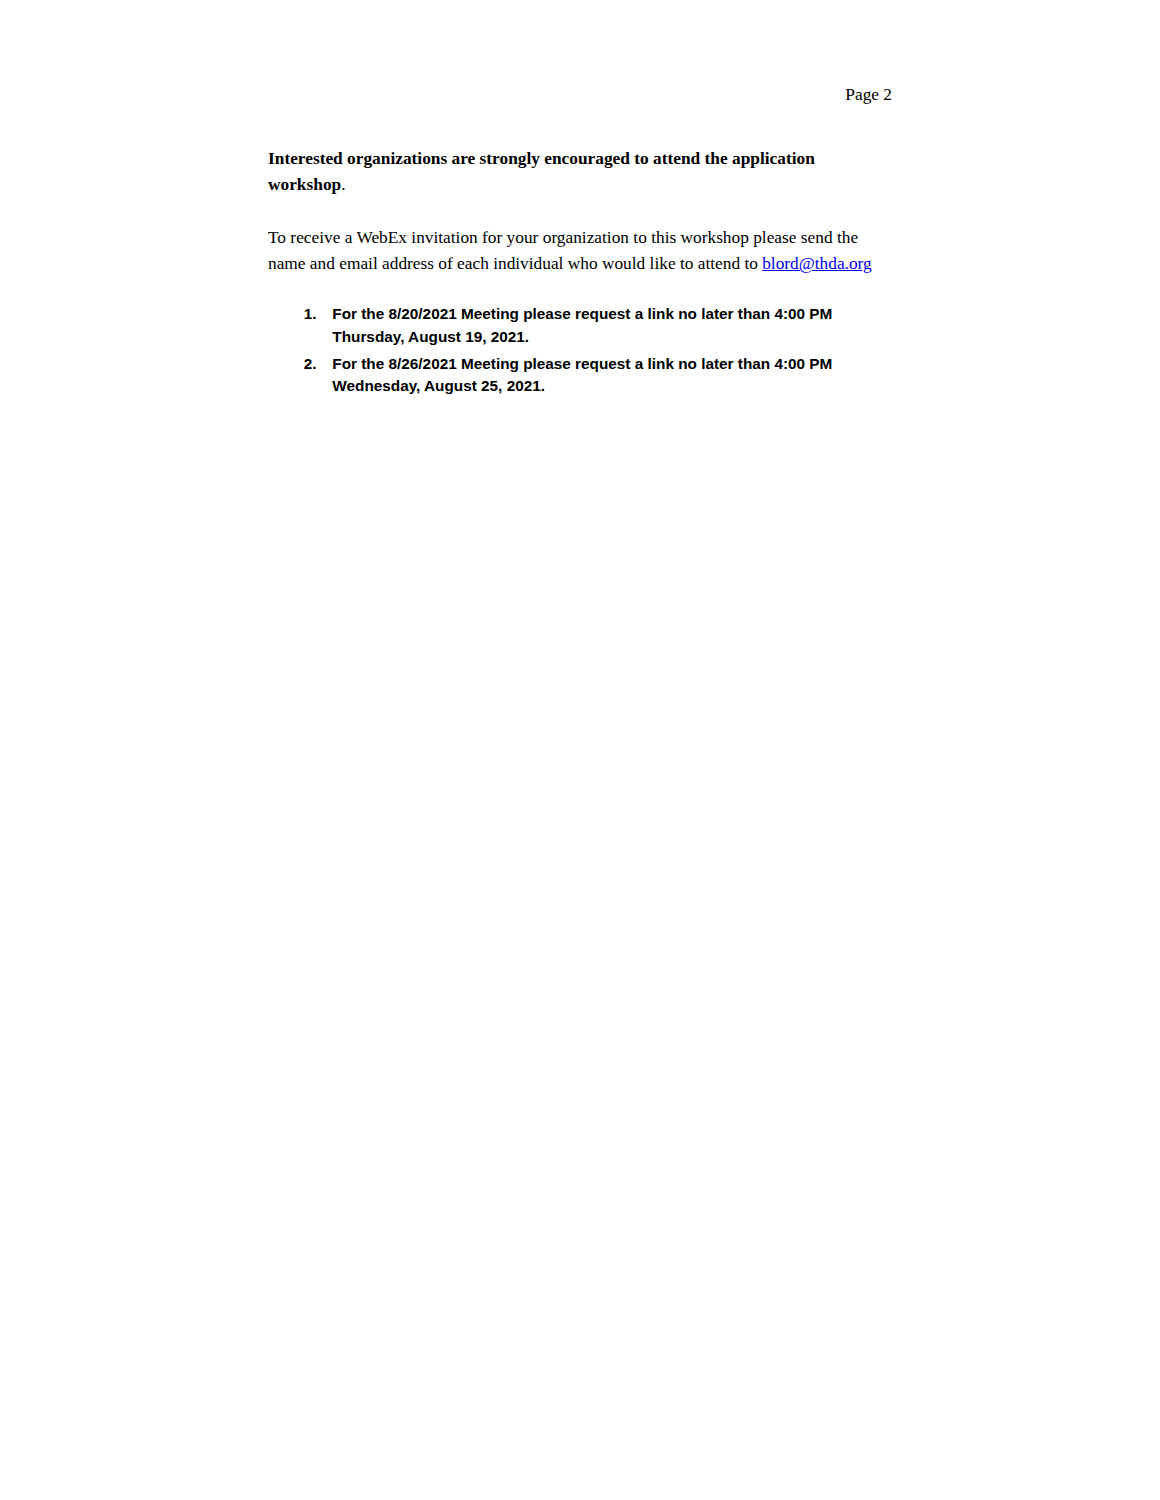Page 2
Interested organizations are strongly encouraged to attend the application workshop.
To receive a WebEx invitation for your organization to this workshop please send the name and email address of each individual who would like to attend to blord@thda.org
For the 8/20/2021 Meeting please request a link no later than 4:00 PM Thursday, August 19, 2021.
For the 8/26/2021 Meeting please request a link no later than 4:00 PM Wednesday, August 25, 2021.